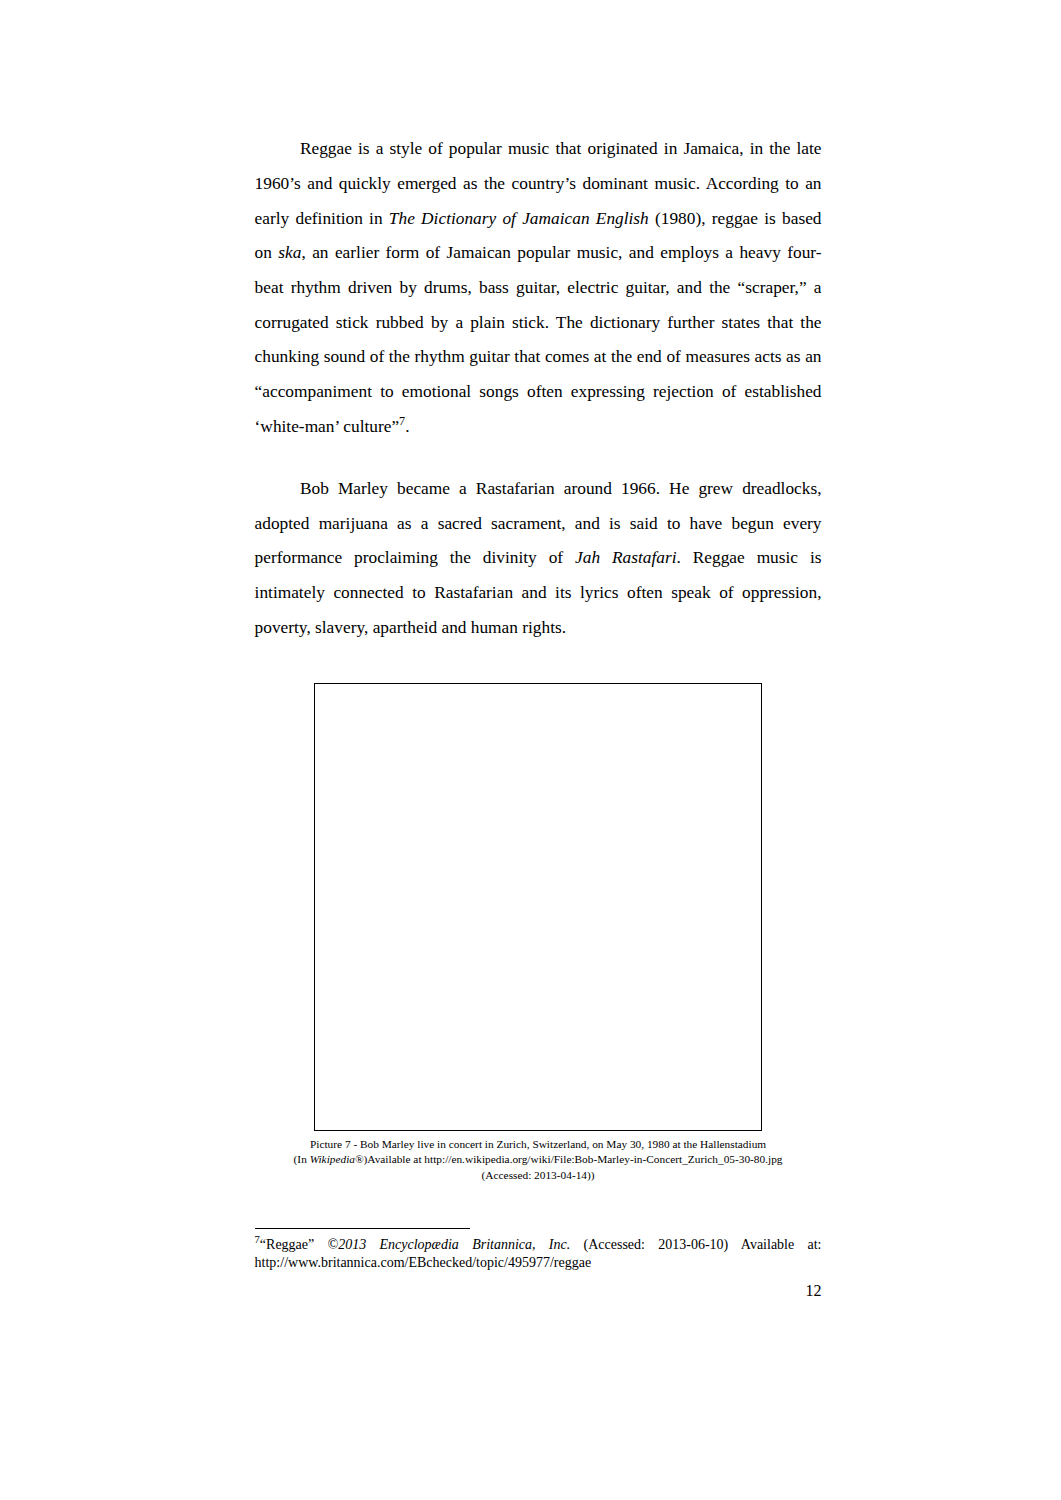Reggae is a style of popular music that originated in Jamaica, in the late 1960’s and quickly emerged as the country’s dominant music. According to an early definition in The Dictionary of Jamaican English (1980), reggae is based on ska, an earlier form of Jamaican popular music, and employs a heavy four-beat rhythm driven by drums, bass guitar, electric guitar, and the “scraper,” a corrugated stick rubbed by a plain stick. The dictionary further states that the chunking sound of the rhythm guitar that comes at the end of measures acts as an “accompaniment to emotional songs often expressing rejection of established ‘white-man’ culture”7.
Bob Marley became a Rastafarian around 1966. He grew dreadlocks, adopted marijuana as a sacred sacrament, and is said to have begun every performance proclaiming the divinity of Jah Rastafari. Reggae music is intimately connected to Rastafarian and its lyrics often speak of oppression, poverty, slavery, apartheid and human rights.
Picture 7 - Bob Marley live in concert in Zurich, Switzerland, on May 30, 1980 at the Hallenstadium
(In Wikipedia®)Available at http://en.wikipedia.org/wiki/File:Bob-Marley-in-Concert_Zurich_05-30-80.jpg
(Accessed: 2013-04-14))
7“Reggae” ©2013 Encyclopædia Britannica, Inc. (Accessed: 2013-06-10) Available at: http://www.britannica.com/EBchecked/topic/495977/reggae
12